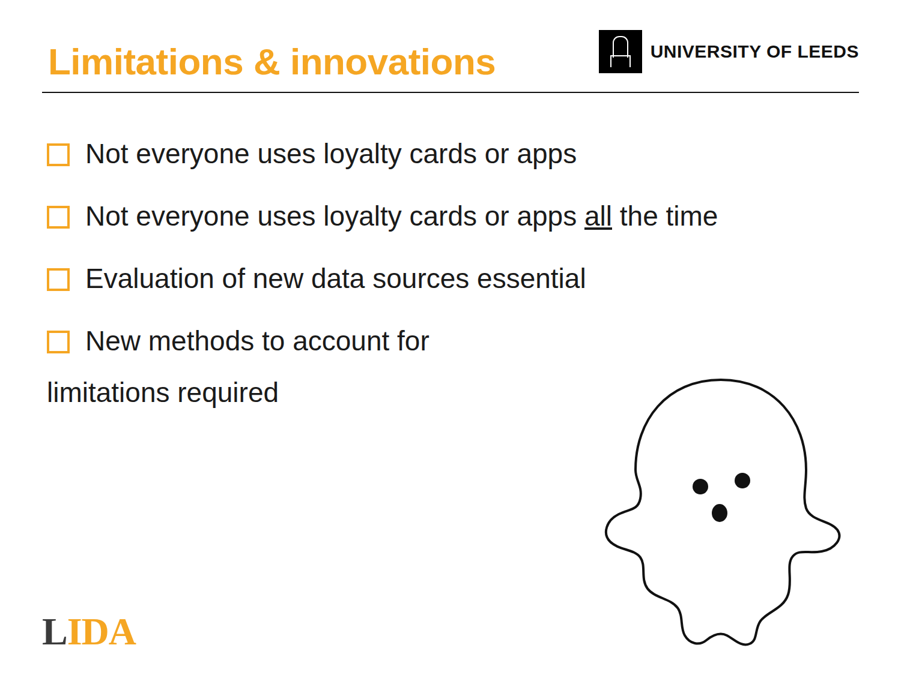Limitations & innovations
UNIVERSITY OF LEEDS
Not everyone uses loyalty cards or apps
Not everyone uses loyalty cards or apps all the time
Evaluation of new data sources essential
New methods to account for
limitations required
LIDA